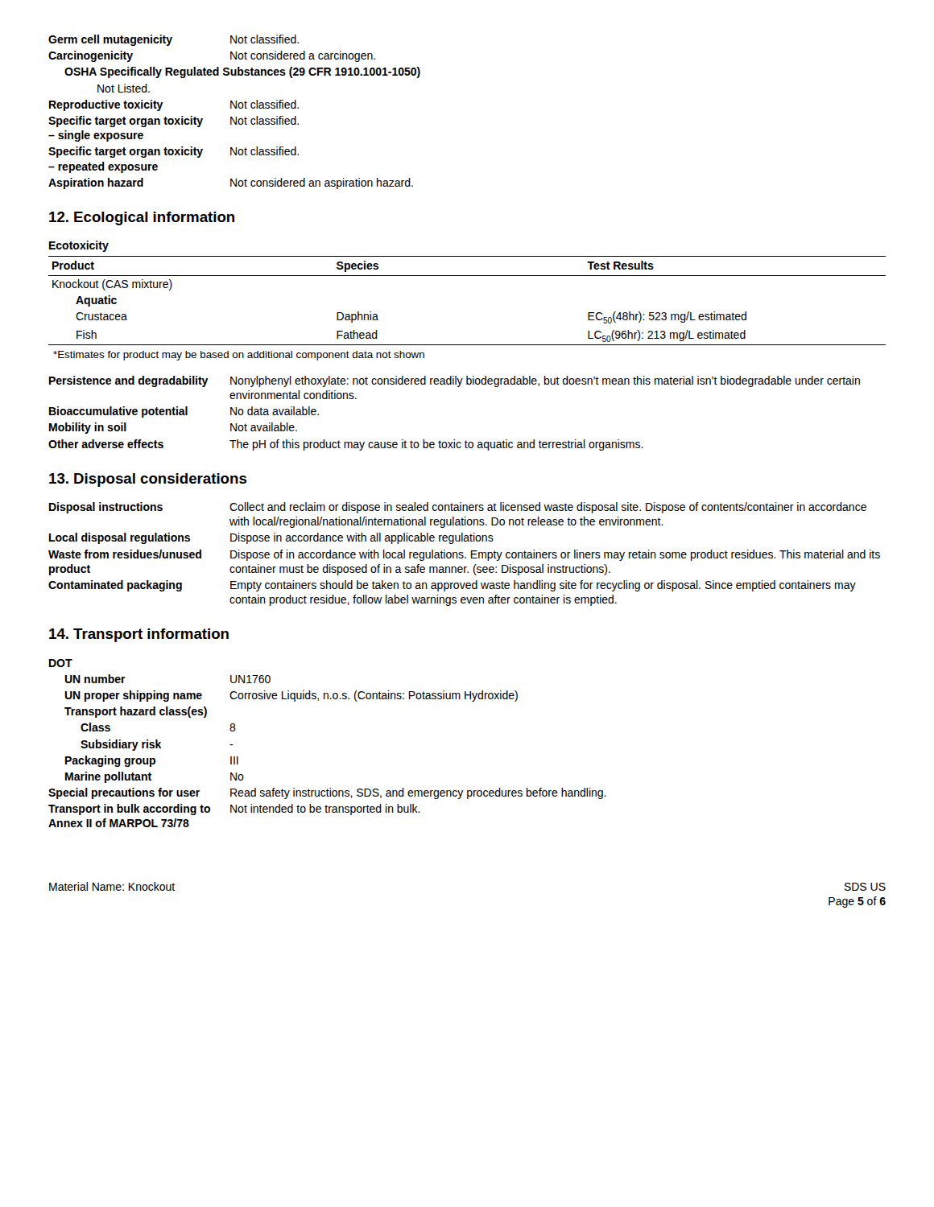Germ cell mutagenicity
Not classified.
Carcinogenicity
Not considered a carcinogen.
OSHA Specifically Regulated Substances (29 CFR 1910.1001-1050)
Not Listed.
Reproductive toxicity
Not classified.
Specific target organ toxicity
– single exposure
Not classified.
Specific target organ toxicity
– repeated exposure
Not classified.
Aspiration hazard
Not considered an aspiration hazard.
12. Ecological information
Ecotoxicity
| Product | Species | Test Results |
| --- | --- | --- |
| Knockout (CAS mixture) | | |
| Aquatic | | |
| Crustacea | Daphnia | EC 50 (48hr): 523 mg/L estimated |
| Fish | Fathead | LC 50 (96hr): 213 mg/L estimated |
*Estimates for product may be based on additional component data not shown
Persistence and degradability
Nonylphenyl ethoxylate: not considered readily biodegradable, but doesn’t mean this material isn’t biodegradable under certain environmental conditions.
Bioaccumulative potential
No data available.
Mobility in soil
Not available.
Other adverse effects
The pH of this product may cause it to be toxic to aquatic and terrestrial organisms.
13. Disposal considerations
Disposal instructions
Collect and reclaim or dispose in sealed containers at licensed waste disposal site. Dispose of contents/container in accordance with local/regional/national/international regulations. Do not release to the environment.
Local disposal regulations
Dispose in accordance with all applicable regulations
Waste from residues/unused product
Dispose of in accordance with local regulations. Empty containers or liners may retain some product residues. This material and its container must be disposed of in a safe manner. (see: Disposal instructions).
Contaminated packaging
Empty containers should be taken to an approved waste handling site for recycling or disposal. Since emptied containers may contain product residue, follow label warnings even after container is emptied.
14. Transport information
DOT
UN number
UN1760
UN proper shipping name
Corrosive Liquids, n.o.s. (Contains: Potassium Hydroxide)
Transport hazard class(es)
Class
8
Subsidiary risk
-
Packaging group
III
Marine pollutant
No
Special precautions for user
Read safety instructions, SDS, and emergency procedures before handling.
Transport in bulk according to Annex II of MARPOL 73/78
Not intended to be transported in bulk.
Material Name: Knockout
SDS US
Page 5 of 6